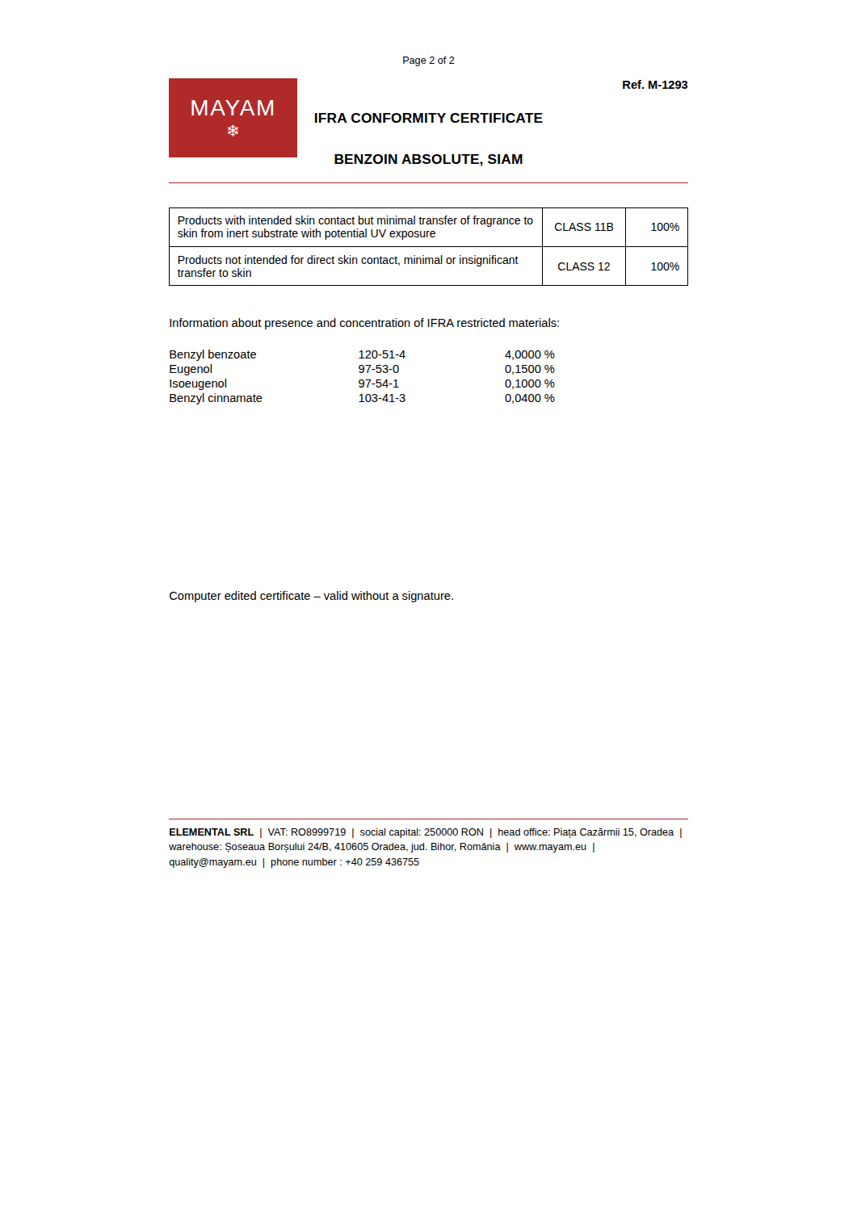Page 2 of 2
MAYAM
❄
Ref. M-1293
IFRA CONFORMITY CERTIFICATE
BENZOIN ABSOLUTE, SIAM
| Products with intended skin contact but minimal transfer of fragrance to skin from inert substrate with potential UV exposure | CLASS 11B | 100% |
| Products not intended for direct skin contact, minimal or insignificant transfer to skin | CLASS 12 | 100% |
Information about presence and concentration of IFRA restricted materials:
| Benzyl benzoate | 120-51-4 | 4,0000 % |
| Eugenol | 97-53-0 | 0,1500 % |
| Isoeugenol | 97-54-1 | 0,1000 % |
| Benzyl cinnamate | 103-41-3 | 0,0400 % |
Computer edited certificate – valid without a signature.
ELEMENTAL SRL | VAT: RO8999719 | social capital: 250000 RON | head office: Piața Cazărmii 15, Oradea | warehouse: Șoseaua Borșului 24/B, 410605 Oradea, jud. Bihor, România | www.mayam.eu | quality@mayam.eu | phone number : +40 259 436755